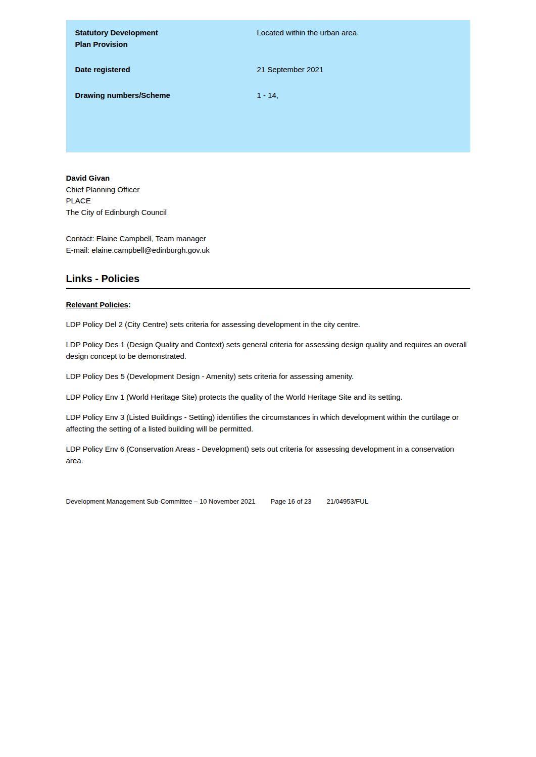| Statutory Development Plan Provision | Located within the urban area. |
| Date registered | 21 September 2021 |
| Drawing numbers/Scheme | 1 - 14, |
David Givan
Chief Planning Officer
PLACE
The City of Edinburgh Council
Contact: Elaine Campbell, Team manager
E-mail: elaine.campbell@edinburgh.gov.uk
Links - Policies
Relevant Policies:
LDP Policy Del 2 (City Centre) sets criteria for assessing development in the city centre.
LDP Policy Des 1 (Design Quality and Context) sets general criteria for assessing design quality and requires an overall design concept to be demonstrated.
LDP Policy Des 5 (Development Design - Amenity) sets criteria for assessing amenity.
LDP Policy Env 1 (World Heritage Site) protects the quality of the World Heritage Site and its setting.
LDP Policy Env 3 (Listed Buildings - Setting) identifies the circumstances in which development within the curtilage or affecting the setting of a listed building will be permitted.
LDP Policy Env 6 (Conservation Areas - Development) sets out criteria for assessing development in a conservation area.
Development Management Sub-Committee – 10 November 2021 Page 16 of 23 21/04953/FUL